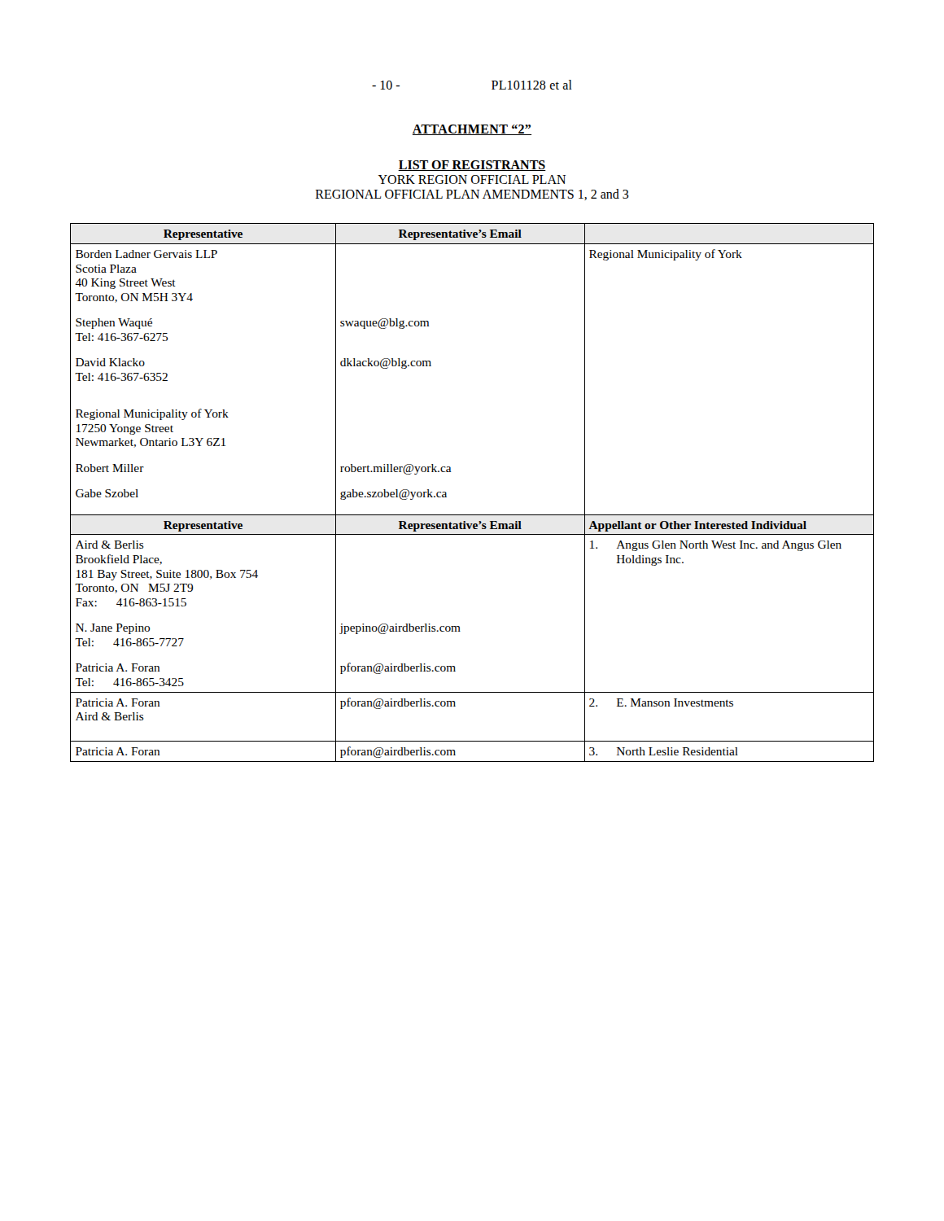- 10 - PL101128 et al
ATTACHMENT “2”
LIST OF REGISTRANTS
YORK REGION OFFICIAL PLAN
REGIONAL OFFICIAL PLAN AMENDMENTS 1, 2 and 3
| Representative | Representative’s Email | |
| --- | --- | --- |
| Borden Ladner Gervais LLP Scotia Plaza 40 King Street West Toronto, ON M5H 3Y4 Stephen Waqué Tel: 416-367-6275 David Klacko Tel: 416-367-6352 Regional Municipality of York 17250 Yonge Street Newmarket, Ontario L3Y 6Z1 Robert Miller Gabe Szobel | swaque@blg.com dklacko@blg.com robert.miller@york.ca gabe.szobel@york.ca | Regional Municipality of York |
| Representative | Representative’s Email | Appellant or Other Interested Individual |
| Aird & Berlis Brookfield Place, 181 Bay Street, Suite 1800, Box 754 Toronto, ON M5J 2T9 Fax: 416-863-1515 N. Jane Pepino Tel: 416-865-7727 Patricia A. Foran Tel: 416-865-3425 | jpepino@airdberlis.com pforan@airdberlis.com | 1. Angus Glen North West Inc. and Angus Glen Holdings Inc. |
| Patricia A. Foran Aird & Berlis | pforan@airdberlis.com | 2. E. Manson Investments |
| Patricia A. Foran | pforan@airdberlis.com | 3. North Leslie Residential |